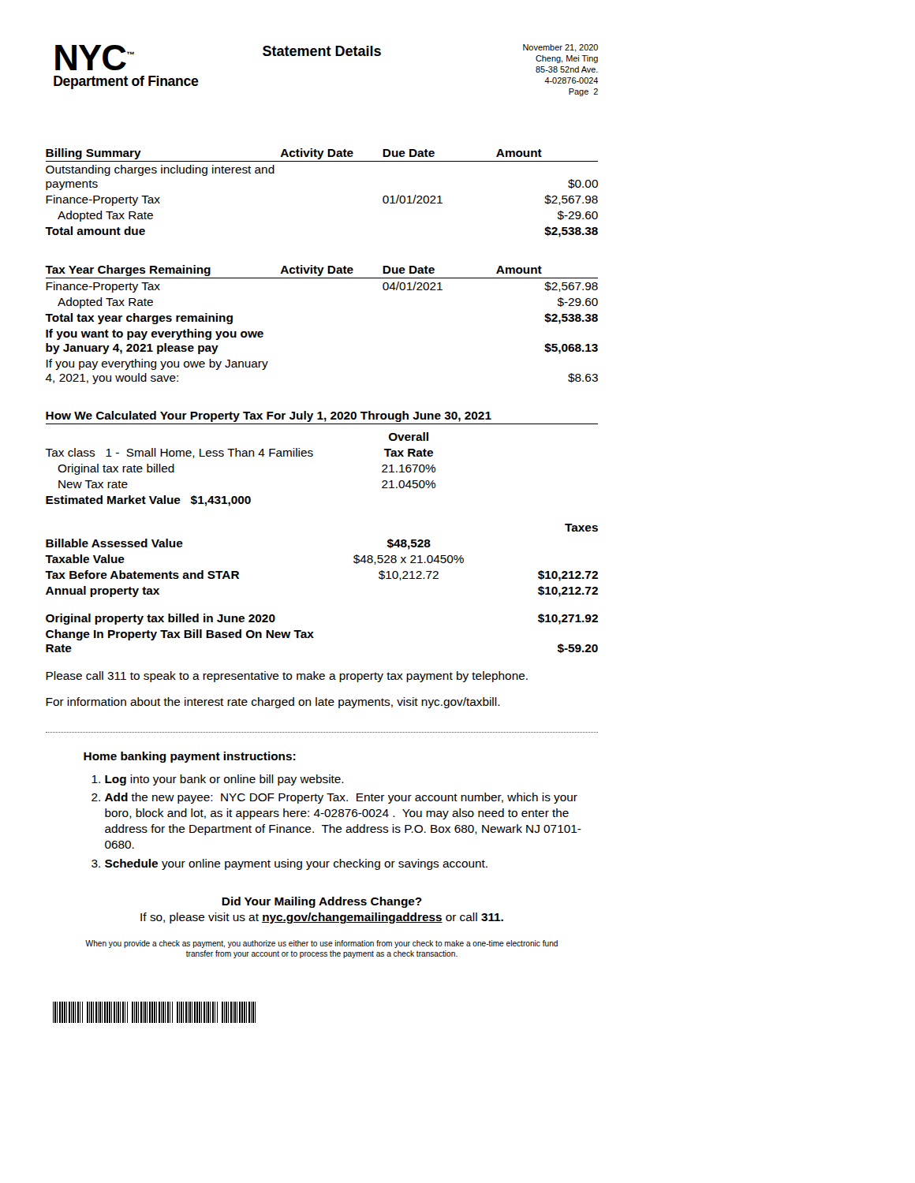NYC™
Department of Finance
Statement Details
November 21, 2020
Cheng, Mei Ting
85-38 52nd Ave.
4-02876-0024
Page 2
| Billing Summary | Activity Date | Due Date | Amount |
| --- | --- | --- | --- |
| Outstanding charges including interest and payments | | | $0.00 |
| Finance-Property Tax | | 01/01/2021 | $2,567.98 |
| Adopted Tax Rate | | | $-29.60 |
| Total amount due | | | $2,538.38 |
| Tax Year Charges Remaining | Activity Date | Due Date | Amount |
| --- | --- | --- | --- |
| Finance-Property Tax | | 04/01/2021 | $2,567.98 |
| Adopted Tax Rate | | | $-29.60 |
| Total tax year charges remaining | | | $2,538.38 |
| If you want to pay everything you owe by January 4, 2021 please pay | | | $5,068.13 |
| If you pay everything you owe by January 4, 2021, you would save: | | | $8.63 |
How We Calculated Your Property Tax For July 1, 2020 Through June 30, 2021
| | Overall | |
| Tax class 1 - Small Home, Less Than 4 Families | Tax Rate | |
| Original tax rate billed | 21.1670% | |
| New Tax rate | 21.0450% | |
| Estimated Market Value $1,431,000 | | |
| | | Taxes |
| Billable Assessed Value | $48,528 | |
| Taxable Value | $48,528 x 21.0450% | |
| Tax Before Abatements and STAR | $10,212.72 | $10,212.72 |
| Annual property tax | | $10,212.72 |
| Original property tax billed in June 2020 | | $10,271.92 |
| Change In Property Tax Bill Based On New Tax Rate | | $-59.20 |
Please call 311 to speak to a representative to make a property tax payment by telephone.
For information about the interest rate charged on late payments, visit nyc.gov/taxbill.
Home banking payment instructions:
Log into your bank or online bill pay website.
Add the new payee: NYC DOF Property Tax. Enter your account number, which is your boro, block and lot, as it appears here: 4-02876-0024 . You may also need to enter the address for the Department of Finance. The address is P.O. Box 680, Newark NJ 07101-0680.
Schedule your online payment using your checking or savings account.
Did Your Mailing Address Change?
If so, please visit us at nyc.gov/changemailingaddress or call 311.
When you provide a check as payment, you authorize us either to use information from your check to make a one-time electronic fund transfer from your account or to process the payment as a check transaction.